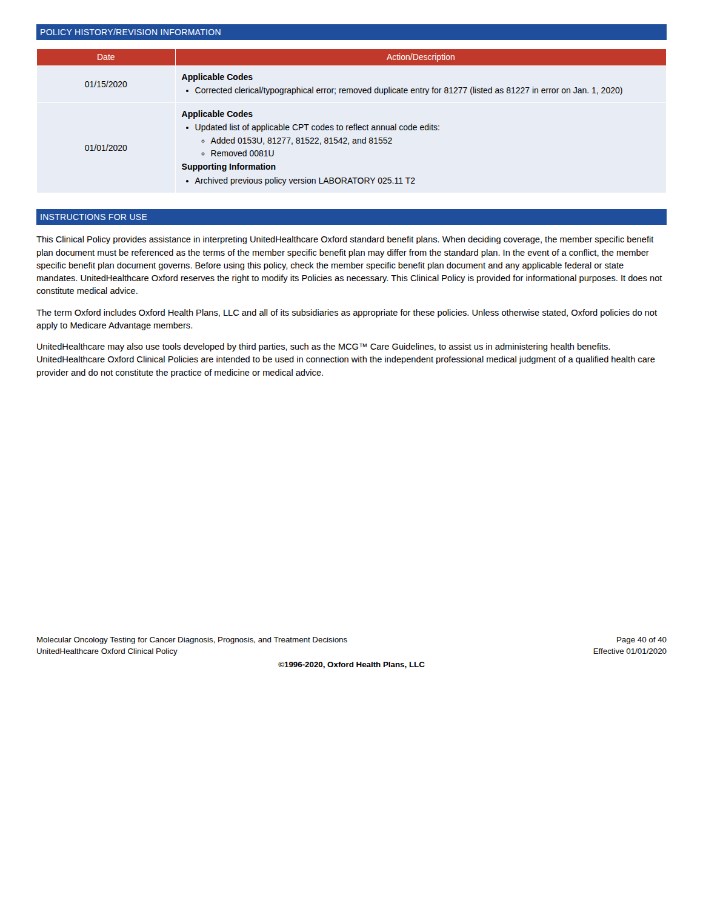POLICY HISTORY/REVISION INFORMATION
| Date | Action/Description |
| --- | --- |
| 01/15/2020 | Applicable Codes Corrected clerical/typographical error; removed duplicate entry for 81277 (listed as 81227 in error on Jan. 1, 2020) |
| 01/01/2020 | Applicable Codes Updated list of applicable CPT codes to reflect annual code edits: Added 0153U, 81277, 81522, 81542, and 81552 Removed 0081U Supporting Information Archived previous policy version LABORATORY 025.11 T2 |
INSTRUCTIONS FOR USE
This Clinical Policy provides assistance in interpreting UnitedHealthcare Oxford standard benefit plans. When deciding coverage, the member specific benefit plan document must be referenced as the terms of the member specific benefit plan may differ from the standard plan. In the event of a conflict, the member specific benefit plan document governs. Before using this policy, check the member specific benefit plan document and any applicable federal or state mandates. UnitedHealthcare Oxford reserves the right to modify its Policies as necessary. This Clinical Policy is provided for informational purposes. It does not constitute medical advice.
The term Oxford includes Oxford Health Plans, LLC and all of its subsidiaries as appropriate for these policies. Unless otherwise stated, Oxford policies do not apply to Medicare Advantage members.
UnitedHealthcare may also use tools developed by third parties, such as the MCG™ Care Guidelines, to assist us in administering health benefits. UnitedHealthcare Oxford Clinical Policies are intended to be used in connection with the independent professional medical judgment of a qualified health care provider and do not constitute the practice of medicine or medical advice.
| Molecular Oncology Testing for Cancer Diagnosis, Prognosis, and Treatment Decisions UnitedHealthcare Oxford Clinical Policy | Page 40 of 40 Effective 01/01/2020 |
©1996-2020, Oxford Health Plans, LLC